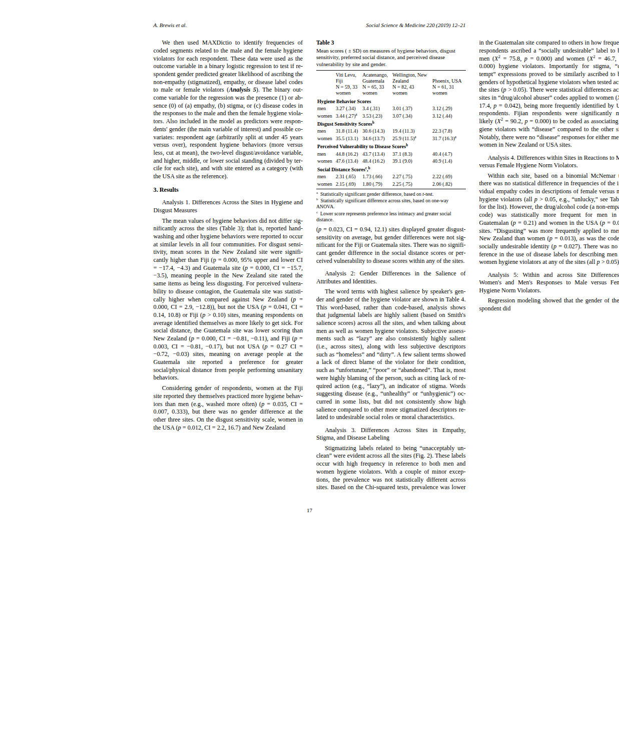A. Brewis et al.
Social Science & Medicine 220 (2019) 12–21
We then used MAXDictio to identify frequencies of coded segments related to the male and the female hygiene violators for each respondent. These data were used as the outcome variable in a binary logistic regression to test if respondent gender predicted greater likelihood of ascribing the non-empathy (stigmatized), empathy, or disease label codes to male or female violators (Analysis 5). The binary outcome variable for the regression was the presence (1) or absence (0) of (a) empathy, (b) stigma, or (c) disease codes in the responses to the male and then the female hygiene violators. Also included in the model as predictors were respondents' gender (the main variable of interest) and possible covariates: respondent age (arbitrarily split at under 45 years versus over), respondent hygiene behaviors (more versus less, cut at mean), the two-level disgust/avoidance variable, and higher, middle, or lower social standing (divided by tercile for each site), and with site entered as a category (with the USA site as the reference).
3. Results
Analysis 1. Differences Across the Sites in Hygiene and Disgust Measures
The mean values of hygiene behaviors did not differ significantly across the sites (Table 3); that is, reported handwashing and other hygiene behaviors were reported to occur at similar levels in all four communities. For disgust sensitivity, mean scores in the New Zealand site were significantly higher than Fiji (p = 0.000, 95% upper and lower CI = −17.4, −4.3) and Guatemala site (p = 0.000, CI = −15.7, −3.5), meaning people in the New Zealand site rated the same items as being less disgusting. For perceived vulnerability to disease contagion, the Guatemala site was statistically higher when compared against New Zealand (p = 0.000, CI = 2.9, −12.8)), but not the USA (p = 0.041, CI = 0.14, 10.8) or Fiji (p > 0.10) sites, meaning respondents on average identified themselves as more likely to get sick. For social distance, the Guatemala site was lower scoring than New Zealand (p = 0.000, CI = −0.81, −0.11), and Fiji (p = 0.003, CI = −0.81, −0.17), but not USA (p = 0.27 CI = −0.72, −0.03) sites, meaning on average people at the Guatemala site reported a preference for greater social/physical distance from people performing unsanitary behaviors.
Considering gender of respondents, women at the Fiji site reported they themselves practiced more hygiene behaviors than men (e.g., washed more often) (p = 0.035, CI = 0.007, 0.333), but there was no gender difference at the other three sites. On the disgust sensitivity scale, women in the USA (p = 0.012, CI = 2.2, 16.7) and New Zealand
Table 3
Mean scores ( ± SD) on measures of hygiene behaviors, disgust sensitivity, preferred social distance, and perceived disease vulnerability by site and gender.
| | Viti Levu, Fiji N = 59, 33 women | Acatenango, Guatemala N = 65, 33 women | Wellington, New Zealand N = 82, 43 women | Phoenix, USA N = 61, 31 women |
| --- | --- | --- | --- | --- |
| Hygiene Behavior Scores |
| men | 3.27 (.34) | 3.4 (.31) | 3.01 (.37) | 3.12 (.29) |
| women | 3.44 (.27) a | 3.53 (.23) | 3.07 (.34) | 3.12 (.44) |
| Disgust Sensitivity Scores b |
| men | 31.8 (11.4) | 30.6 (14.3) | 19.4 (11.3) | 22.3 (7.8) |
| women | 35.5 (13.1) | 34.6 (13.7) | 25.9 (11.5) a | 31.7 (16.3) a |
| Perceived Vulnerability to Disease Scores b |
| men | 44.8 (16.2) | 43.7 (13.4) | 37.1 (8.3) | 40.4 (4.7) |
| women | 47.6 (13.4) | 48.4 (16.2) | 39.1 (9.0) | 40.9 (1.4) |
| Social Distance Scores c , b |
| men | 2.31 (.65) | 1.73 (.66) | 2.27 (.75) | 2.22 (.69) |
| women | 2.15 (.69) | 1.80 (.79) | 2.25 (.75) | 2.06 (.82) |
a Statistically significant gender difference, based on t-test.
b Statistically significant difference across sites, based on one-way ANOVA.
c Lower score represents preference less intimacy and greater social distance.
(p = 0.023, CI = 0.94, 12.1) sites displayed greater disgust-sensitivity on average, but gender differences were not significant for the Fiji or Guatemala sites. There was no significant gender difference in the social distance scores or perceived vulnerability to disease scores within any of the sites.
Analysis 2: Gender Differences in the Salience of Attributes and Identities.
The word terms with highest salience by speaker's gender and gender of the hygiene violator are shown in Table 4. This word-based, rather than code-based, analysis shows that judgmental labels are highly salient (based on Smith's salience scores) across all the sites, and when talking about men as well as women hygiene violators. Subjective assessments such as “lazy” are also consistently highly salient (i.e., across sites), along with less subjective descriptors such as “homeless” and “dirty”. A few salient terms showed a lack of direct blame of the violator for their condition, such as “unfortunate,” “poor” or “abandoned”. That is, most were highly blaming of the person, such as citing lack of required action (e.g., “lazy”), an indicator of stigma. Words suggesting disease (e.g., “unhealthy” or “unhygienic”) occurred in some lists, but did not consistently show high salience compared to other more stigmatized descriptors related to undesirable social roles or moral characteristics.
Analysis 3. Differences Across Sites in Empathy, Stigma, and Disease Labeling
Stigmatizing labels related to being “unacceptably unclean” were evident across all the sites (Fig. 2). These labels occur with high frequency in reference to both men and women hygiene violators. With a couple of minor exceptions, the prevalence was not statistically different across sites. Based on the Chi-squared tests, prevalence was lower in the Guatemalan site compared to others in how frequently respondents ascribed a “socially undesirable” label to both men (X2 = 75.8, p = 0.000) and women (X2 = 46.7, p = 0.000) hygiene violators. Importantly for stigma, “contempt” expressions proved to be similarly ascribed to both genders of hypothetical hygiene violators when tested across the sites (p > 0.05). There were statistical differences across sites in “drug/alcohol abuser” codes applied to women (X2 = 17.4, p = 0.042), being more frequently identified by USA respondents. Fijian respondents were significantly more likely (X2 = 90.2, p = 0.000) to be coded as associating hygiene violators with “disease” compared to the other sites. Notably, there were no “disease” responses for either men or women in New Zealand or USA sites.
Analysis 4. Differences within Sites in Reactions to Male versus Female Hygiene Norm Violators.
Within each site, based on a binomial McNemar test, there was no statistical difference in frequencies of the individual empathy codes in descriptions of female versus male hygiene violators (all p > 0.05, e.g., “unlucky,” see Table 2 for the list). However, the drug/alcohol code (a non-empathy code) was statistically more frequent for men in the Guatemalan (p = 0.21) and women in the USA (p = 0.034) sites. “Disgusting” was more frequently applied to men in New Zealand than women (p = 0.013), as was the code for socially undesirable identity (p = 0.027). There was no difference in the use of disease labels for describing men and women hygiene violators at any of the sites (all p > 0.05).
Analysis 5: Within and across Site Differences in Women's and Men's Responses to Male versus Female Hygiene Norm Violators.
Regression modeling showed that the gender of the respondent did
17